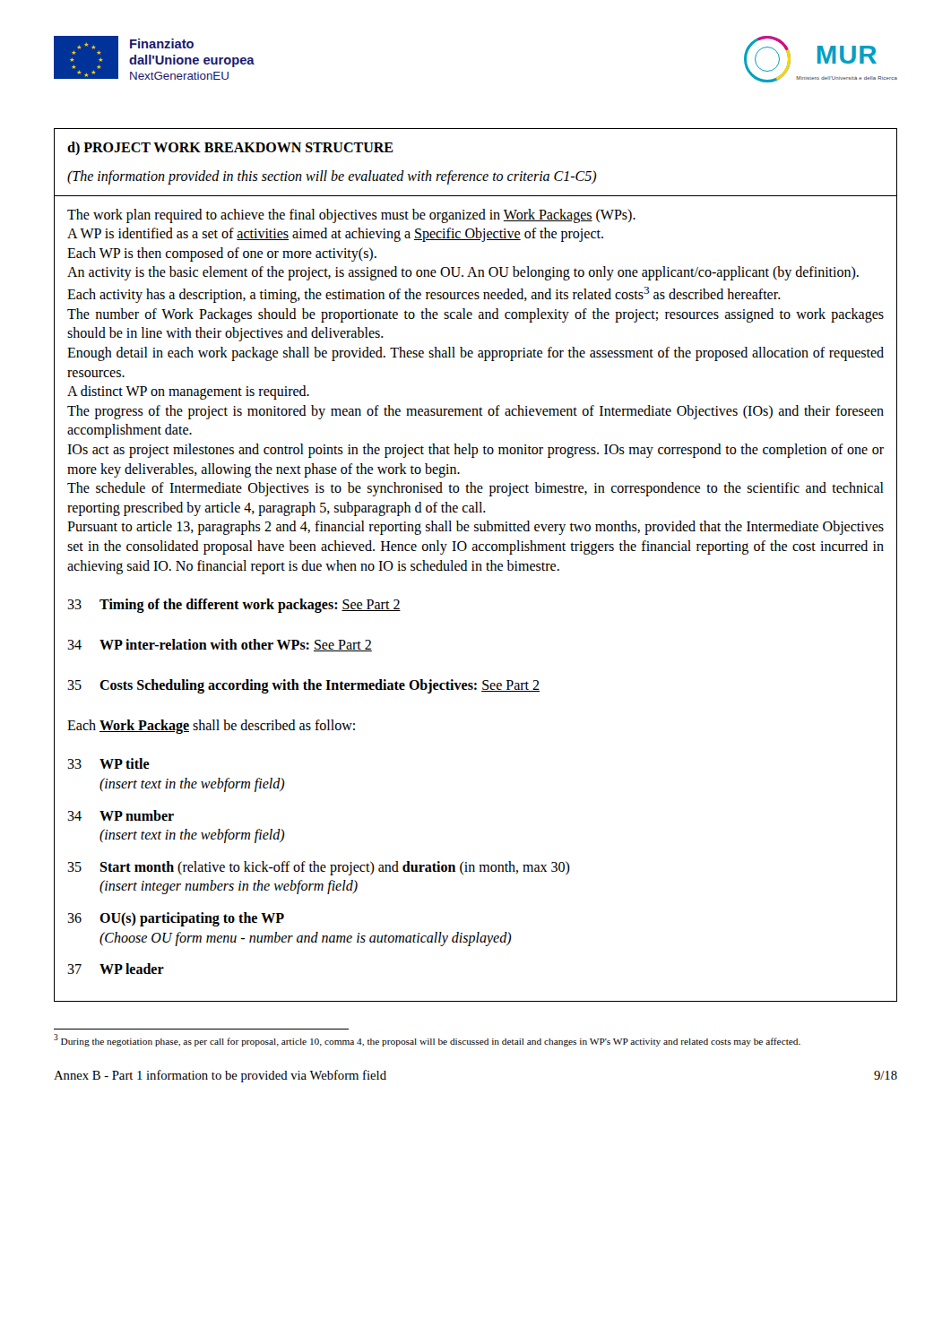★ ★ ★ ★ ★ ★ ★ ★ ★ ★ ★ ★
Finanziato
dall'Unione europea
NextGenerationEU
MUR
Ministero dell'Università e della Ricerca
d) PROJECT WORK BREAKDOWN STRUCTURE
(The information provided in this section will be evaluated with reference to criteria C1-C5)
The work plan required to achieve the final objectives must be organized in Work Packages (WPs).
A WP is identified as a set of activities aimed at achieving a Specific Objective of the project.
Each WP is then composed of one or more activity(s).
An activity is the basic element of the project, is assigned to one OU. An OU belonging to only one applicant/co-applicant (by definition).
Each activity has a description, a timing, the estimation of the resources needed, and its related costs3 as described hereafter.
The number of Work Packages should be proportionate to the scale and complexity of the project; resources assigned to work packages should be in line with their objectives and deliverables.
Enough detail in each work package shall be provided. These shall be appropriate for the assessment of the proposed allocation of requested resources.
A distinct WP on management is required.
The progress of the project is monitored by mean of the measurement of achievement of Intermediate Objectives (IOs) and their foreseen accomplishment date.
IOs act as project milestones and control points in the project that help to monitor progress. IOs may correspond to the completion of one or more key deliverables, allowing the next phase of the work to begin.
The schedule of Intermediate Objectives is to be synchronised to the project bimestre, in correspondence to the scientific and technical reporting prescribed by article 4, paragraph 5, subparagraph d of the call.
Pursuant to article 13, paragraphs 2 and 4, financial reporting shall be submitted every two months, provided that the Intermediate Objectives set in the consolidated proposal have been achieved. Hence only IO accomplishment triggers the financial reporting of the cost incurred in achieving said IO. No financial report is due when no IO is scheduled in the bimestre.
33 Timing of the different work packages: See Part 2
34 WP inter-relation with other WPs: See Part 2
35 Costs Scheduling according with the Intermediate Objectives: See Part 2
Each Work Package shall be described as follow:
33 WP title
(insert text in the webform field)
34 WP number
(insert text in the webform field)
35 Start month (relative to kick-off of the project) and duration (in month, max 30)
(insert integer numbers in the webform field)
36 OU(s) participating to the WP
(Choose OU form menu - number and name is automatically displayed)
37 WP leader
3 During the negotiation phase, as per call for proposal, article 10, comma 4, the proposal will be discussed in detail and changes in WP's WP activity and related costs may be affected.
Annex B - Part 1 information to be provided via Webform field
9/18